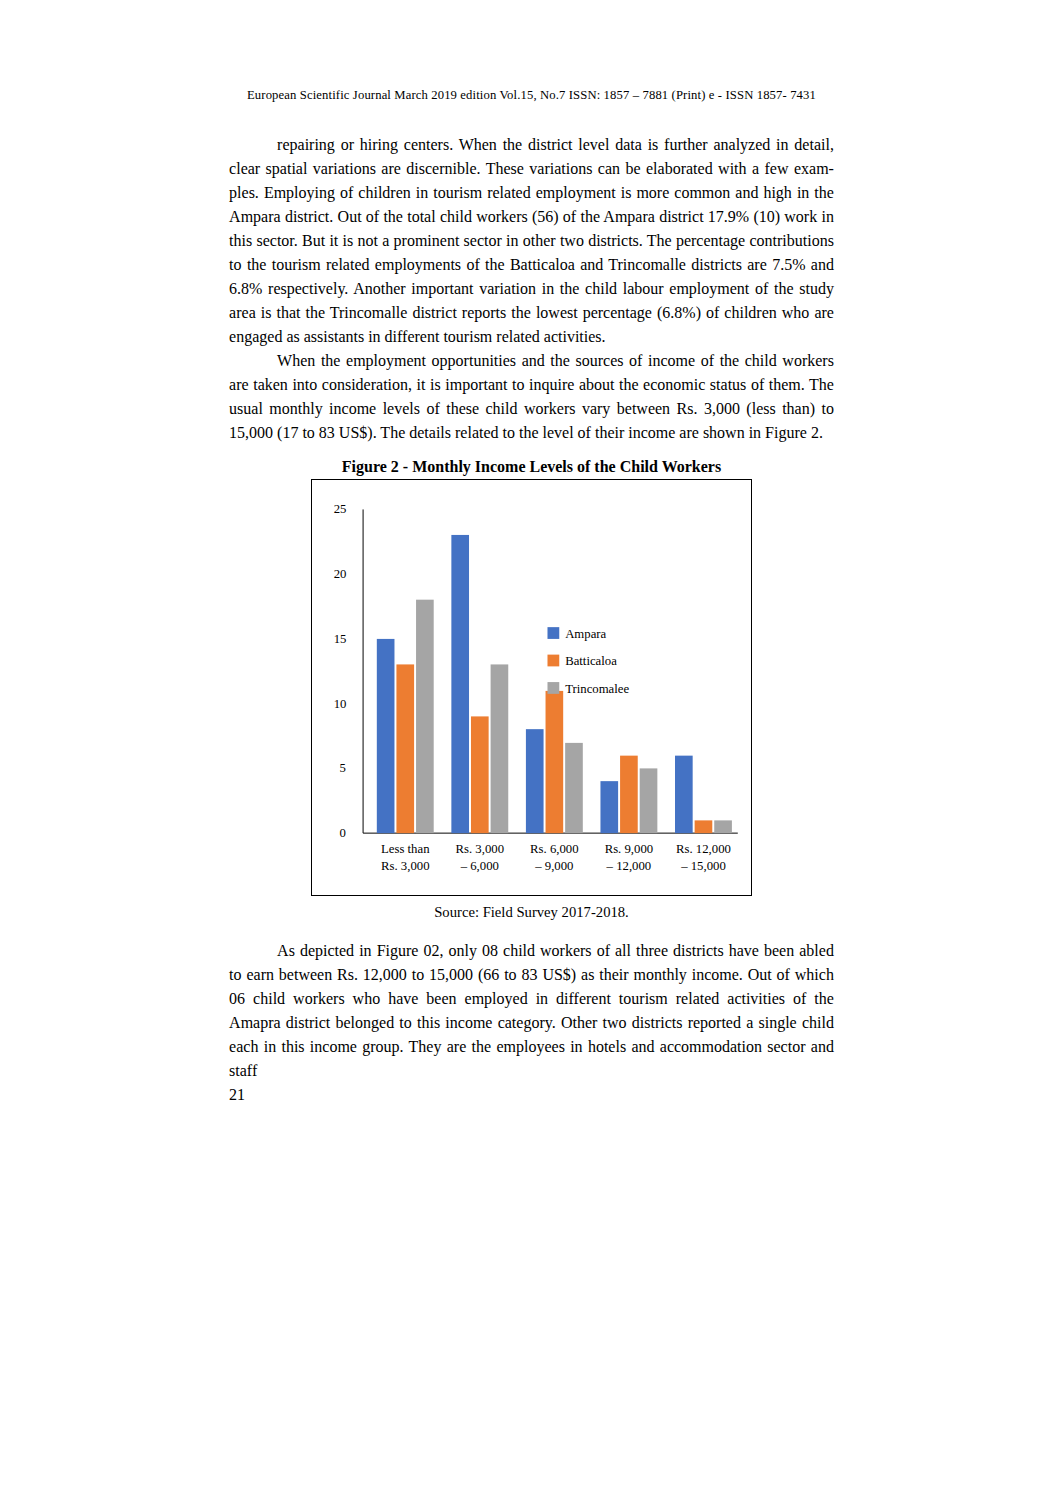European Scientific Journal March 2019 edition Vol.15, No.7 ISSN: 1857 – 7881 (Print) e - ISSN 1857- 7431
repairing or hiring centers. When the district level data is further analyzed in detail, clear spatial variations are discernible. These variations can be elaborated with a few examples. Employing of children in tourism related employment is more common and high in the Ampara district. Out of the total child workers (56) of the Ampara district 17.9% (10) work in this sector. But it is not a prominent sector in other two districts. The percentage contributions to the tourism related employments of the Batticaloa and Trincomalle districts are 7.5% and 6.8% respectively. Another important variation in the child labour employment of the study area is that the Trincomalle district reports the lowest percentage (6.8%) of children who are engaged as assistants in different tourism related activities.
When the employment opportunities and the sources of income of the child workers are taken into consideration, it is important to inquire about the economic status of them. The usual monthly income levels of these child workers vary between Rs. 3,000 (less than) to 15,000 (17 to 83 US$). The details related to the level of their income are shown in Figure 2.
Figure 2 - Monthly Income Levels of the Child Workers
25 20 15 10 5 0 Ampara Batticaloa Trincomalee Less than Rs. 3,000 Rs. 3,000 – 6,000 Rs. 6,000 – 9,000 Rs. 9,000 – 12,000 Rs. 12,000 – 15,000
Source: Field Survey 2017-2018.
As depicted in Figure 02, only 08 child workers of all three districts have been abled to earn between Rs. 12,000 to 15,000 (66 to 83 US$) as their monthly income. Out of which 06 child workers who have been employed in different tourism related activities of the Amapra district belonged to this income category. Other two districts reported a single child each in this income group. They are the employees in hotels and accommodation sector and staff
21